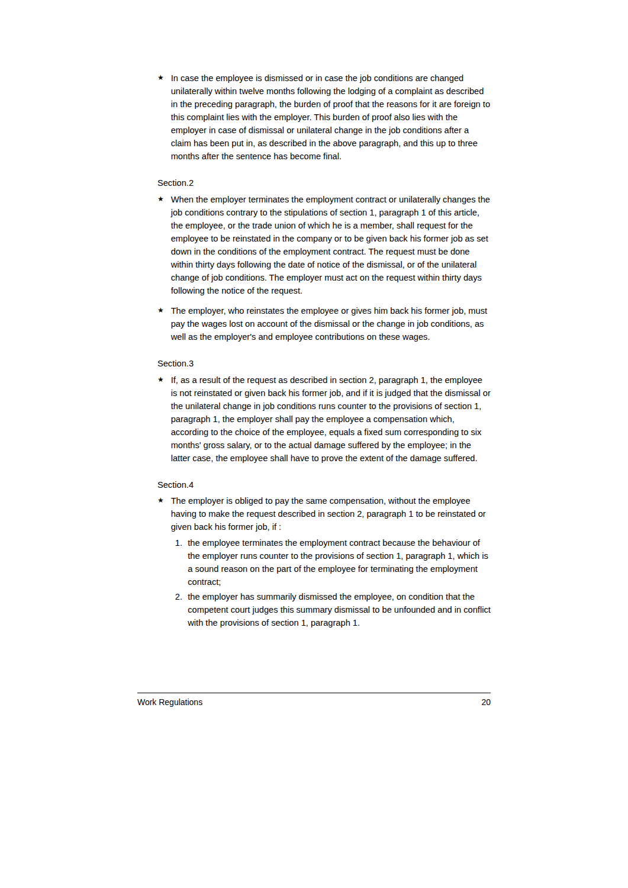In case the employee is dismissed or in case the job conditions are changed unilaterally within twelve months following the lodging of a complaint as described in the preceding paragraph, the burden of proof that the reasons for it are foreign to this complaint lies with the employer. This burden of proof also lies with the employer in case of dismissal or unilateral change in the job conditions after a claim has been put in, as described in the above paragraph, and this up to three months after the sentence has become final.
Section.2
When the employer terminates the employment contract or unilaterally changes the job conditions contrary to the stipulations of section 1, paragraph 1 of this article, the employee, or the trade union of which he is a member, shall request for the employee to be reinstated in the company or to be given back his former job as set down in the conditions of the employment contract. The request must be done within thirty days following the date of notice of the dismissal, or of the unilateral change of job conditions. The employer must act on the request within thirty days following the notice of the request.
The employer, who reinstates the employee or gives him back his former job, must pay the wages lost on account of the dismissal or the change in job conditions, as well as the employer's and employee contributions on these wages.
Section.3
If, as a result of the request as described in section 2, paragraph 1, the employee is not reinstated or given back his former job, and if it is judged that the dismissal or the unilateral change in job conditions runs counter to the provisions of section 1, paragraph 1, the employer shall pay the employee a compensation which, according to the choice of the employee, equals a fixed sum corresponding to six months' gross salary, or to the actual damage suffered by the employee; in the latter case, the employee shall have to prove the extent of the damage suffered.
Section.4
The employer is obliged to pay the same compensation, without the employee having to make the request described in section 2, paragraph 1 to be reinstated or given back his former job, if :
the employee terminates the employment contract because the behaviour of the employer runs counter to the provisions of section 1, paragraph 1, which is a sound reason on the part of the employee for terminating the employment contract;
the employer has summarily dismissed the employee, on condition that the competent court judges this summary dismissal to be unfounded and in conflict with the provisions of section 1, paragraph 1.
Work Regulations 20